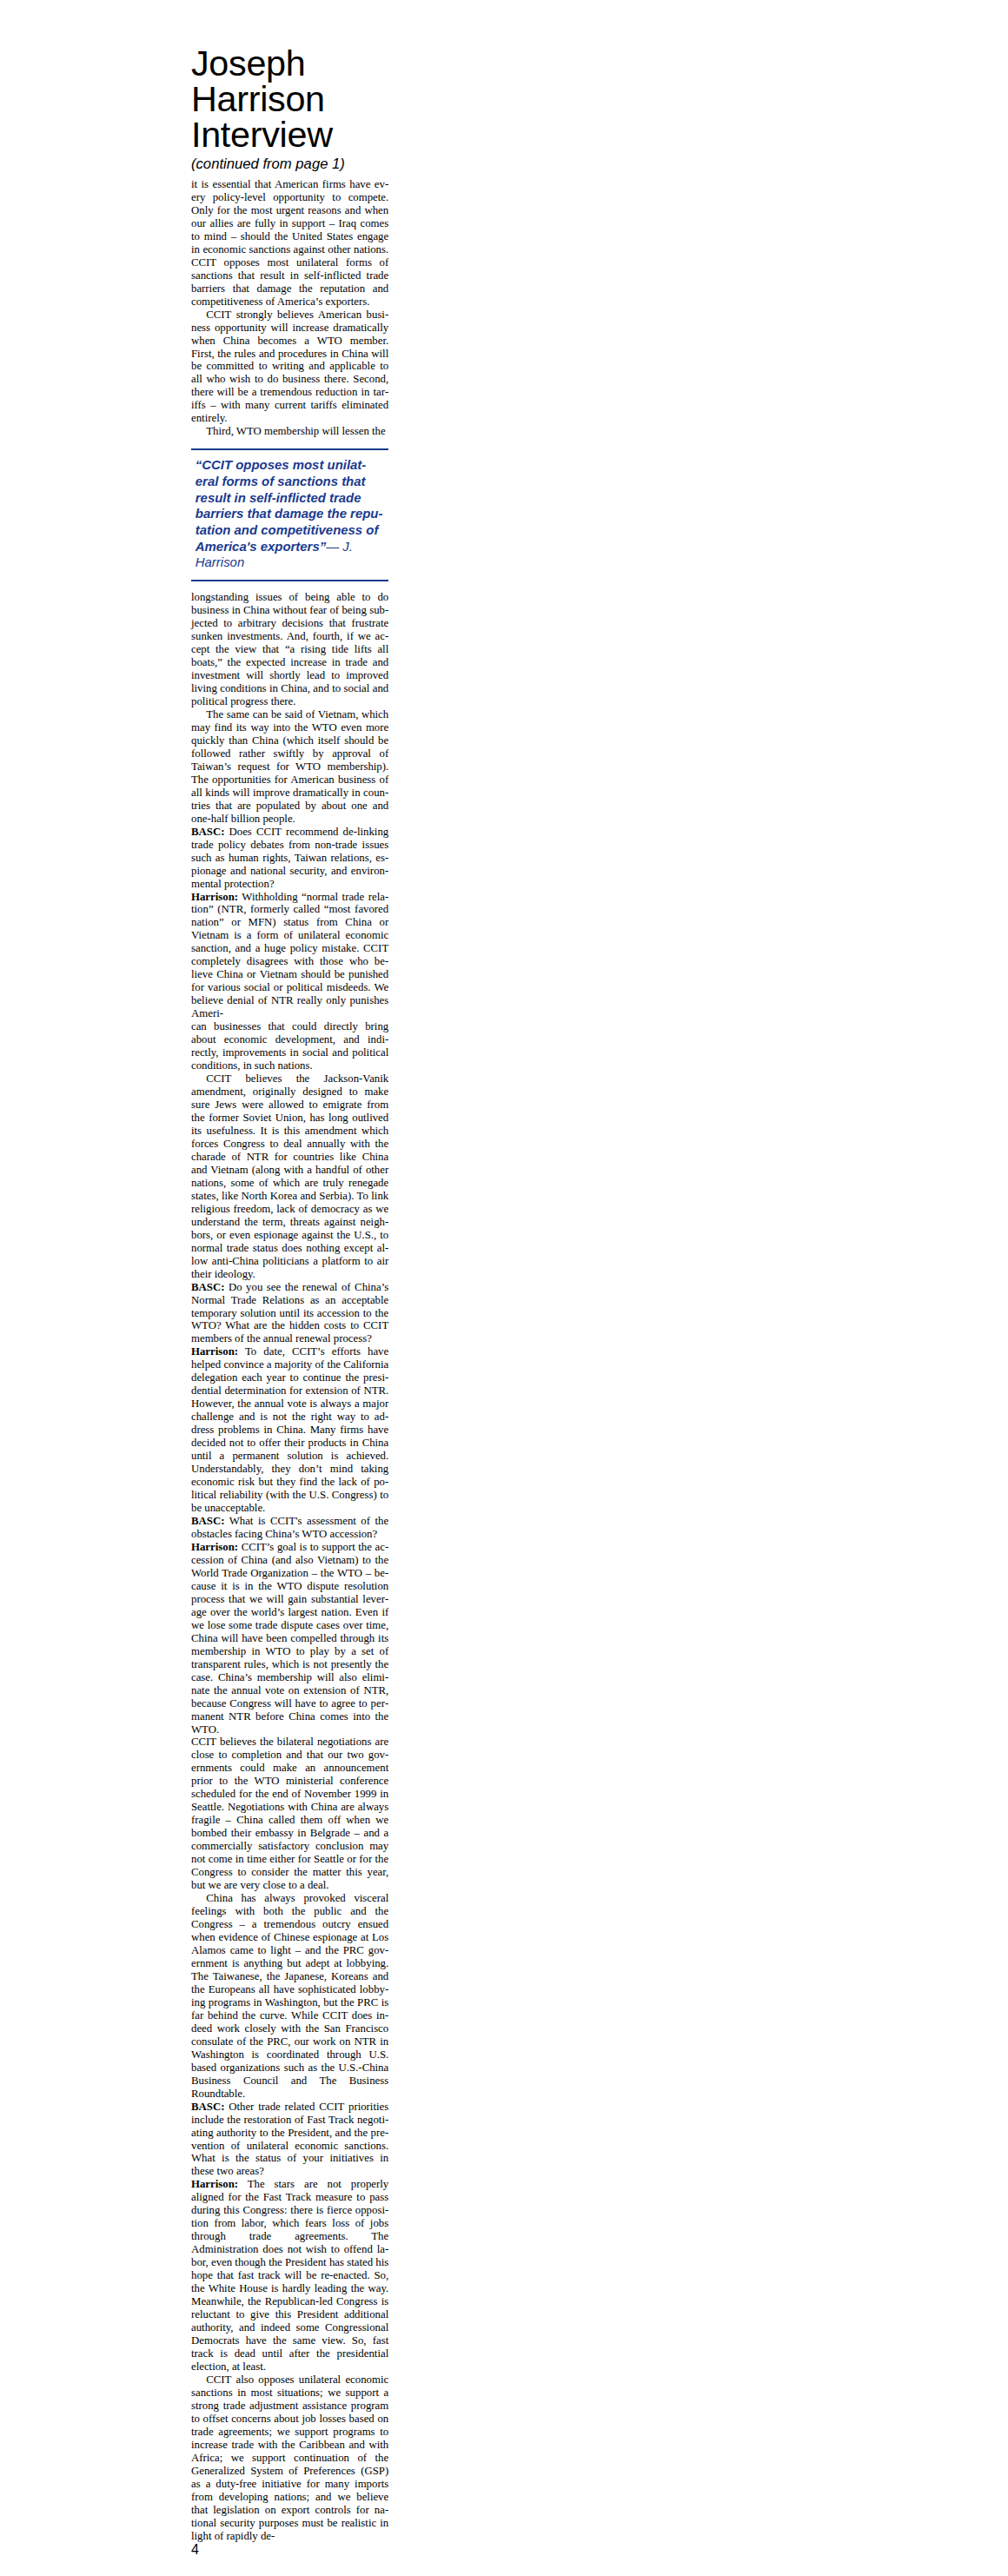Joseph Harrison Interview
(continued from page 1)
it is essential that American firms have every policy-level opportunity to compete. Only for the most urgent reasons and when our allies are fully in support – Iraq comes to mind – should the United States engage in economic sanctions against other nations. CCIT opposes most unilateral forms of sanctions that result in self-inflicted trade barriers that damage the reputation and competitiveness of America’s exporters.
CCIT strongly believes American business opportunity will increase dramatically when China becomes a WTO member. First, the rules and procedures in China will be committed to writing and applicable to all who wish to do business there. Second, there will be a tremendous reduction in tariffs – with many current tariffs eliminated entirely.
Third, WTO membership will lessen the
“CCIT opposes most unilateral forms of sanctions that result in self-inflicted trade barriers that damage the reputation and competitiveness of America's exporters”— J. Harrison
longstanding issues of being able to do business in China without fear of being subjected to arbitrary decisions that frustrate sunken investments. And, fourth, if we accept the view that “a rising tide lifts all boats,” the expected increase in trade and investment will shortly lead to improved living conditions in China, and to social and political progress there.
The same can be said of Vietnam, which may find its way into the WTO even more quickly than China (which itself should be followed rather swiftly by approval of Taiwan’s request for WTO membership). The opportunities for American business of all kinds will improve dramatically in countries that are populated by about one and one-half billion people.
BASC: Does CCIT recommend de-linking trade policy debates from non-trade issues such as human rights, Taiwan relations, espionage and national security, and environmental protection?
Harrison: Withholding “normal trade relation” (NTR, formerly called “most favored nation” or MFN) status from China or Vietnam is a form of unilateral economic sanction, and a huge policy mistake. CCIT completely disagrees with those who believe China or Vietnam should be punished for various social or political misdeeds. We believe denial of NTR really only punishes Ameri-
can businesses that could directly bring about economic development, and indirectly, improvements in social and political conditions, in such nations.
CCIT believes the Jackson-Vanik amendment, originally designed to make sure Jews were allowed to emigrate from the former Soviet Union, has long outlived its usefulness. It is this amendment which forces Congress to deal annually with the charade of NTR for countries like China and Vietnam (along with a handful of other nations, some of which are truly renegade states, like North Korea and Serbia). To link religious freedom, lack of democracy as we understand the term, threats against neighbors, or even espionage against the U.S., to normal trade status does nothing except allow anti-China politicians a platform to air their ideology.
BASC: Do you see the renewal of China’s Normal Trade Relations as an acceptable temporary solution until its accession to the WTO? What are the hidden costs to CCIT members of the annual renewal process?
Harrison: To date, CCIT’s efforts have helped convince a majority of the California delegation each year to continue the presidential determination for extension of NTR. However, the annual vote is always a major challenge and is not the right way to address problems in China. Many firms have decided not to offer their products in China until a permanent solution is achieved. Understandably, they don’t mind taking economic risk but they find the lack of political reliability (with the U.S. Congress) to be unacceptable.
BASC: What is CCIT's assessment of the obstacles facing China’s WTO accession?
Harrison: CCIT’s goal is to support the accession of China (and also Vietnam) to the World Trade Organization – the WTO – because it is in the WTO dispute resolution process that we will gain substantial leverage over the world’s largest nation. Even if we lose some trade dispute cases over time, China will have been compelled through its membership in WTO to play by a set of transparent rules, which is not presently the case. China’s membership will also eliminate the annual vote on extension of NTR, because Congress will have to agree to permanent NTR before China comes into the WTO.
CCIT believes the bilateral negotiations are close to completion and that our two governments could make an announcement prior to the WTO ministerial conference scheduled for the end of November 1999 in Seattle. Negotiations with China are always fragile – China called them off when we bombed their embassy in Belgrade – and a commercially satisfactory conclusion may not come in time either for Seattle or for the Congress to consider the matter this year, but we are very close to a deal.
China has always provoked visceral feelings with both the public and the Congress – a tremendous outcry ensued when evidence of Chinese espionage at Los Alamos came to light – and the PRC government is anything but adept at lobbying. The Taiwanese, the Japanese, Koreans and the Europeans all have sophisticated lobbying programs in Washington, but the PRC is far behind the curve. While CCIT does indeed work closely with the San Francisco consulate of the PRC, our work on NTR in Washington is coordinated through U.S. based organizations such as the U.S.-China Business Council and The Business Roundtable.
BASC: Other trade related CCIT priorities include the restoration of Fast Track negotiating authority to the President, and the prevention of unilateral economic sanctions. What is the status of your initiatives in these two areas?
Harrison: The stars are not properly aligned for the Fast Track measure to pass during this Congress: there is fierce opposition from labor, which fears loss of jobs through trade agreements. The Administration does not wish to offend labor, even though the President has stated his hope that fast track will be re-enacted. So, the White House is hardly leading the way. Meanwhile, the Republican-led Congress is reluctant to give this President additional authority, and indeed some Congressional Democrats have the same view. So, fast track is dead until after the presidential election, at least.
CCIT also opposes unilateral economic sanctions in most situations; we support a strong trade adjustment assistance program to offset concerns about job losses based on trade agreements; we support programs to increase trade with the Caribbean and with Africa; we support continuation of the Generalized System of Preferences (GSP) as a duty-free initiative for many imports from developing nations; and we believe that legislation on export controls for national security purposes must be realistic in light of rapidly de-
4